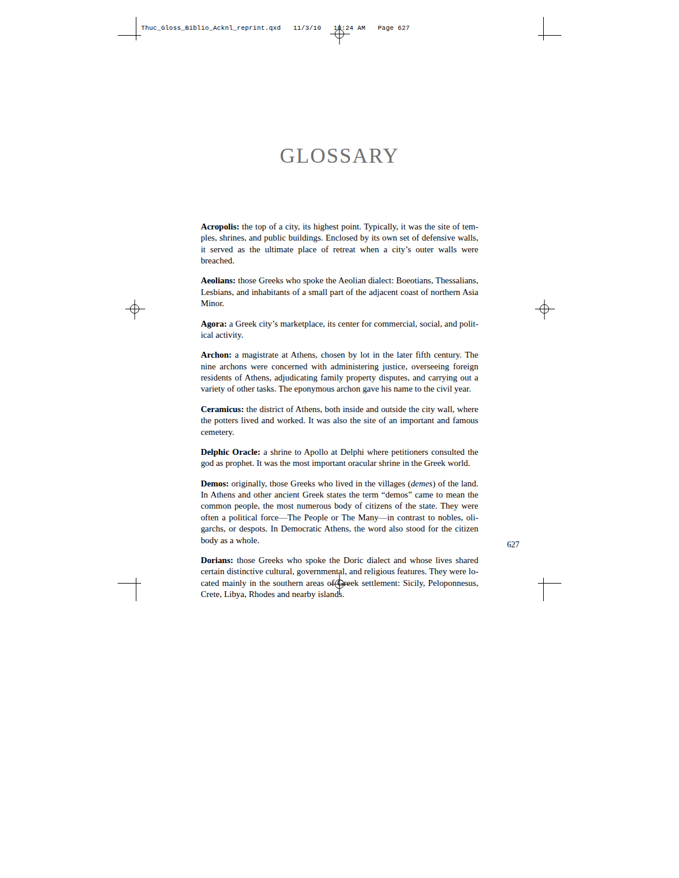Thuc_Gloss_Biblio_Acknl_reprint.qxd 11/3/10 10:24 AM Page 627
Glossary
Acropolis: the top of a city, its highest point. Typically, it was the site of temples, shrines, and public buildings. Enclosed by its own set of defensive walls, it served as the ultimate place of retreat when a city’s outer walls were breached.
Aeolians: those Greeks who spoke the Aeolian dialect: Boeotians, Thessalians, Lesbians, and inhabitants of a small part of the adjacent coast of northern Asia Minor.
Agora: a Greek city’s marketplace, its center for commercial, social, and political activity.
Archon: a magistrate at Athens, chosen by lot in the later fifth century. The nine archons were concerned with administering justice, overseeing foreign residents of Athens, adjudicating family property disputes, and carrying out a variety of other tasks. The eponymous archon gave his name to the civil year.
Ceramicus: the district of Athens, both inside and outside the city wall, where the potters lived and worked. It was also the site of an important and famous cemetery.
Delphic Oracle: a shrine to Apollo at Delphi where petitioners consulted the god as prophet. It was the most important oracular shrine in the Greek world.
Demos: originally, those Greeks who lived in the villages (demes) of the land. In Athens and other ancient Greek states the term “demos” came to mean the common people, the most numerous body of citizens of the state. They were often a political force—The People or The Many—in contrast to nobles, oligarchs, or despots. In Democratic Athens, the word also stood for the citizen body as a whole.
Dorians: those Greeks who spoke the Doric dialect and whose lives shared certain distinctive cultural, governmental, and religious features. They were located mainly in the southern areas of Greek settlement: Sicily, Peloponnesus, Crete, Libya, Rhodes and nearby islands.
627